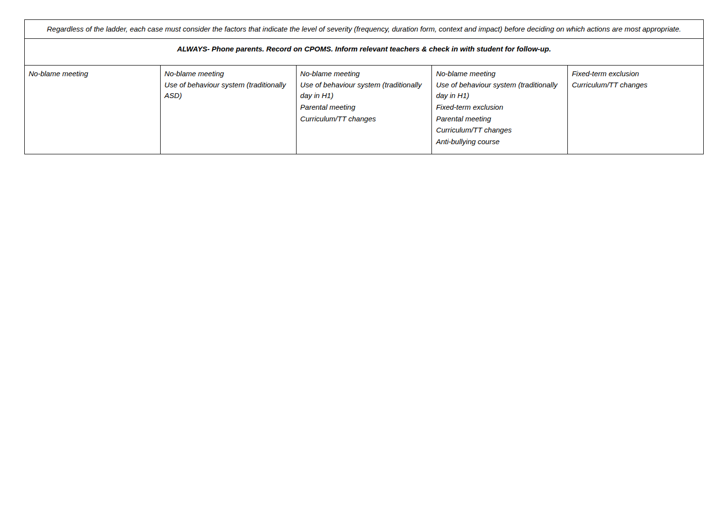| Regardless of the ladder, each case must consider the factors that indicate the level of severity (frequency, duration form, context and impact) before deciding on which actions are most appropriate. |
| ALWAYS- Phone parents. Record on CPOMS. Inform relevant teachers & check in with student for follow-up. |
| No-blame meeting | No-blame meeting Use of behaviour system (traditionally ASD) | No-blame meeting Use of behaviour system (traditionally day in H1) Parental meeting Curriculum/TT changes | No-blame meeting Use of behaviour system (traditionally day in H1) Fixed-term exclusion Parental meeting Curriculum/TT changes Anti-bullying course | Fixed-term exclusion Curriculum/TT changes |